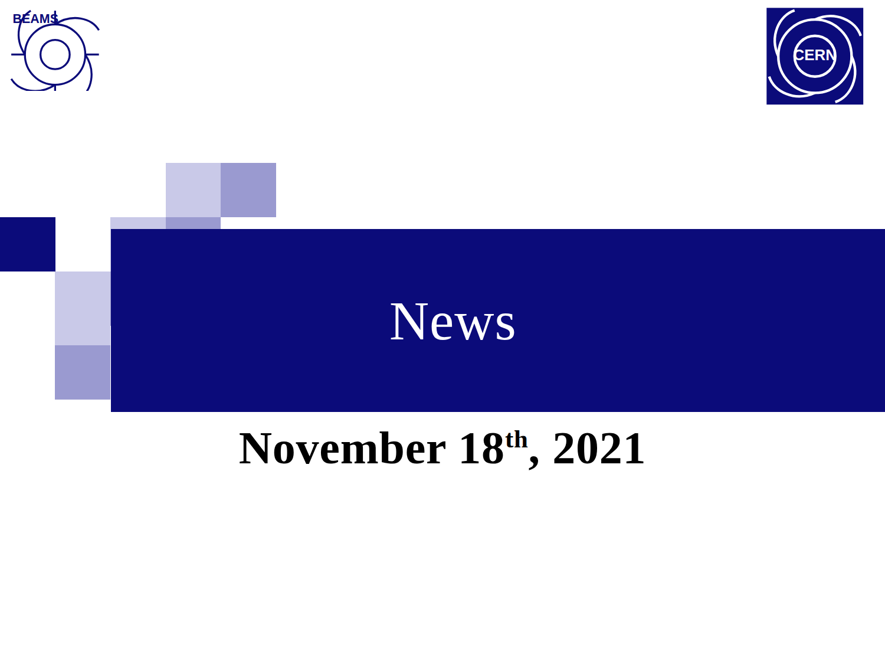BEAMS CERN
News
November 18th, 2021